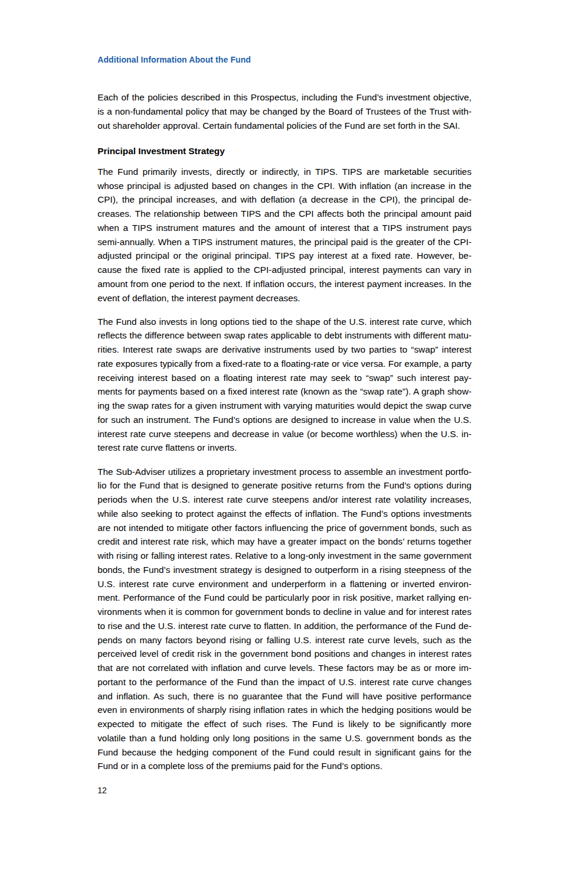Additional Information About the Fund
Each of the policies described in this Prospectus, including the Fund’s investment objective, is a non-fundamental policy that may be changed by the Board of Trustees of the Trust without shareholder approval. Certain fundamental policies of the Fund are set forth in the SAI.
Principal Investment Strategy
The Fund primarily invests, directly or indirectly, in TIPS. TIPS are marketable securities whose principal is adjusted based on changes in the CPI. With inflation (an increase in the CPI), the principal increases, and with deflation (a decrease in the CPI), the principal decreases. The relationship between TIPS and the CPI affects both the principal amount paid when a TIPS instrument matures and the amount of interest that a TIPS instrument pays semi-annually. When a TIPS instrument matures, the principal paid is the greater of the CPI-adjusted principal or the original principal. TIPS pay interest at a fixed rate. However, because the fixed rate is applied to the CPI-adjusted principal, interest payments can vary in amount from one period to the next. If inflation occurs, the interest payment increases. In the event of deflation, the interest payment decreases.
The Fund also invests in long options tied to the shape of the U.S. interest rate curve, which reflects the difference between swap rates applicable to debt instruments with different maturities. Interest rate swaps are derivative instruments used by two parties to “swap” interest rate exposures typically from a fixed-rate to a floating-rate or vice versa. For example, a party receiving interest based on a floating interest rate may seek to “swap” such interest payments for payments based on a fixed interest rate (known as the “swap rate”). A graph showing the swap rates for a given instrument with varying maturities would depict the swap curve for such an instrument. The Fund’s options are designed to increase in value when the U.S. interest rate curve steepens and decrease in value (or become worthless) when the U.S. interest rate curve flattens or inverts.
The Sub-Adviser utilizes a proprietary investment process to assemble an investment portfolio for the Fund that is designed to generate positive returns from the Fund’s options during periods when the U.S. interest rate curve steepens and/or interest rate volatility increases, while also seeking to protect against the effects of inflation. The Fund’s options investments are not intended to mitigate other factors influencing the price of government bonds, such as credit and interest rate risk, which may have a greater impact on the bonds’ returns together with rising or falling interest rates. Relative to a long-only investment in the same government bonds, the Fund’s investment strategy is designed to outperform in a rising steepness of the U.S. interest rate curve environment and underperform in a flattening or inverted environment. Performance of the Fund could be particularly poor in risk positive, market rallying environments when it is common for government bonds to decline in value and for interest rates to rise and the U.S. interest rate curve to flatten. In addition, the performance of the Fund depends on many factors beyond rising or falling U.S. interest rate curve levels, such as the perceived level of credit risk in the government bond positions and changes in interest rates that are not correlated with inflation and curve levels. These factors may be as or more important to the performance of the Fund than the impact of U.S. interest rate curve changes and inflation. As such, there is no guarantee that the Fund will have positive performance even in environments of sharply rising inflation rates in which the hedging positions would be expected to mitigate the effect of such rises. The Fund is likely to be significantly more volatile than a fund holding only long positions in the same U.S. government bonds as the Fund because the hedging component of the Fund could result in significant gains for the Fund or in a complete loss of the premiums paid for the Fund’s options.
12